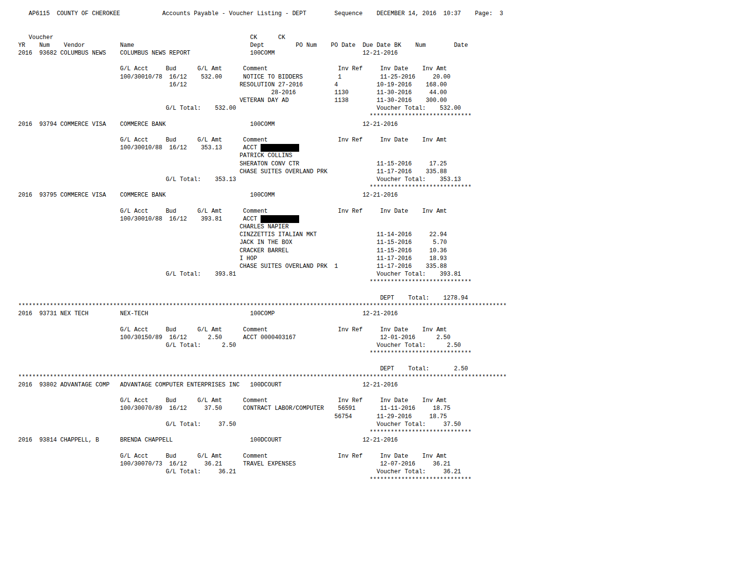AP6115  COUNTY OF CHEROKEE            Accounts Payable - Voucher Listing - DEPT        Sequence    DECEMBER 14, 2016  10:37    Page:  3


    Voucher                                                        CK      CK
 YR    Num    Vendor          Name                                 Dept         PO Num    PO Date  Due Date BK    Num        Date
 2016  93682 COLUMBUS NEWS    COLUMBUS NEWS REPORT                 100COMM                         12-21-2016

                              G/L Acct     Bud      G/L Amt      Comment                    Inv Ref     Inv Date    Inv Amt
                              100/30010/78  16/12    532.00      NOTICE TO BIDDERS          1           11-25-2016     20.00
                                            16/12               RESOLUTION 27-2016         4           10-19-2016    168.00
                                                                         28-2016           1130        11-30-2016     44.00
                                                                VETERAN DAY AD             1138        11-30-2016    300.00
                                           G/L Total:    532.00                                        Voucher Total:    532.00
                                                                                                     *****************************
 2016  93794 COMMERCE VISA    COMMERCE BANK                        100COMM                         12-21-2016

                              G/L Acct     Bud      G/L Amt      Comment                    Inv Ref     Inv Date    Inv Amt
                              100/30010/88  16/12    353.13      ACCT  
                                                                PATRICK COLLINS
                                                                SHERATON CONV CTR                      11-15-2016     17.25
                                                                CHASE SUITES OVERLAND PRK              11-17-2016    335.88
                                           G/L Total:    353.13                                        Voucher Total:    353.13
                                                                                                     *****************************
 2016  93795 COMMERCE VISA    COMMERCE BANK                        100COMM                         12-21-2016

                              G/L Acct     Bud      G/L Amt      Comment                    Inv Ref     Inv Date    Inv Amt
                              100/30010/88  16/12    393.81      ACCT  
                                                                CHARLES NAPIER
                                                                CINZZETTIS ITALIAN MKT                 11-14-2016     22.94
                                                                JACK IN THE BOX                        11-15-2016      5.70
                                                                CRACKER BARREL                         11-15-2016     10.36
                                                                I HOP                                  11-17-2016     18.93
                                                                CHASE SUITES OVERLAND PRK  1           11-17-2016    335.88
                                           G/L Total:    393.81                                        Voucher Total:    393.81
                                                                                                     *****************************

                                                                                                        DEPT    Total:    1278.94
 *******************************************************************************************************************************************
 2016  93731 NEX TECH         NEX-TECH                             100COMP                         12-21-2016

                              G/L Acct     Bud      G/L Amt      Comment                    Inv Ref     Inv Date    Inv Amt
                              100/30150/89  16/12      2.50      ACCT 0000403167                        12-01-2016      2.50
                                           G/L Total:      2.50                                        Voucher Total:      2.50
                                                                                                     *****************************

                                                                                                        DEPT    Total:       2.50
 *******************************************************************************************************************************************
 2016  93802 ADVANTAGE COMP   ADVANTAGE COMPUTER ENTERPRISES INC   100DCOURT                       12-21-2016

                              G/L Acct     Bud      G/L Amt      Comment                    Inv Ref     Inv Date    Inv Amt
                              100/30070/89  16/12     37.50      CONTRACT LABOR/COMPUTER    56591       11-11-2016     18.75
                                                                                           56754       11-29-2016     18.75
                                           G/L Total:     37.50                                        Voucher Total:     37.50
                                                                                                     *****************************
 2016  93814 CHAPPELL, B      BRENDA CHAPPELL                      100DCOURT                       12-21-2016

                              G/L Acct     Bud      G/L Amt      Comment                    Inv Ref     Inv Date    Inv Amt
                              100/30070/73  16/12     36.21      TRAVEL EXPENSES                        12-07-2016     36.21
                                           G/L Total:     36.21                                        Voucher Total:     36.21
                                                                                                     *****************************